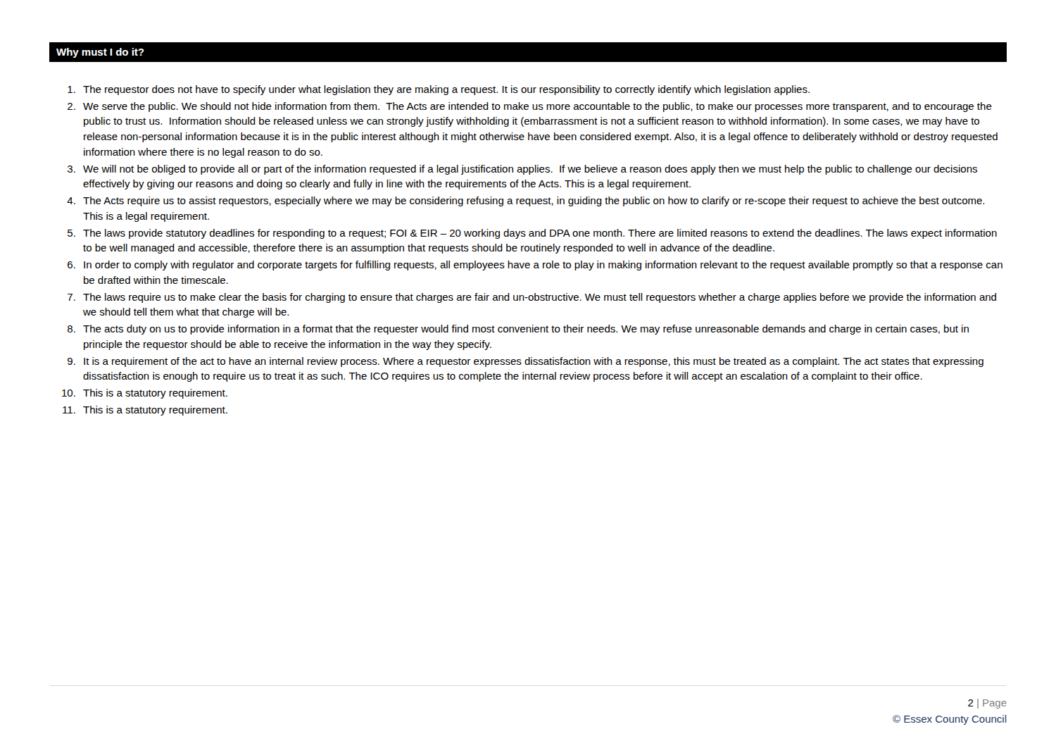Why must I do it?
The requestor does not have to specify under what legislation they are making a request. It is our responsibility to correctly identify which legislation applies.
We serve the public. We should not hide information from them. The Acts are intended to make us more accountable to the public, to make our processes more transparent, and to encourage the public to trust us. Information should be released unless we can strongly justify withholding it (embarrassment is not a sufficient reason to withhold information). In some cases, we may have to release non-personal information because it is in the public interest although it might otherwise have been considered exempt. Also, it is a legal offence to deliberately withhold or destroy requested information where there is no legal reason to do so.
We will not be obliged to provide all or part of the information requested if a legal justification applies. If we believe a reason does apply then we must help the public to challenge our decisions effectively by giving our reasons and doing so clearly and fully in line with the requirements of the Acts. This is a legal requirement.
The Acts require us to assist requestors, especially where we may be considering refusing a request, in guiding the public on how to clarify or re-scope their request to achieve the best outcome. This is a legal requirement.
The laws provide statutory deadlines for responding to a request; FOI & EIR – 20 working days and DPA one month. There are limited reasons to extend the deadlines. The laws expect information to be well managed and accessible, therefore there is an assumption that requests should be routinely responded to well in advance of the deadline.
In order to comply with regulator and corporate targets for fulfilling requests, all employees have a role to play in making information relevant to the request available promptly so that a response can be drafted within the timescale.
The laws require us to make clear the basis for charging to ensure that charges are fair and un-obstructive. We must tell requestors whether a charge applies before we provide the information and we should tell them what that charge will be.
The acts duty on us to provide information in a format that the requester would find most convenient to their needs. We may refuse unreasonable demands and charge in certain cases, but in principle the requestor should be able to receive the information in the way they specify.
It is a requirement of the act to have an internal review process. Where a requestor expresses dissatisfaction with a response, this must be treated as a complaint. The act states that expressing dissatisfaction is enough to require us to treat it as such. The ICO requires us to complete the internal review process before it will accept an escalation of a complaint to their office.
This is a statutory requirement.
This is a statutory requirement.
2 | Page
© Essex County Council